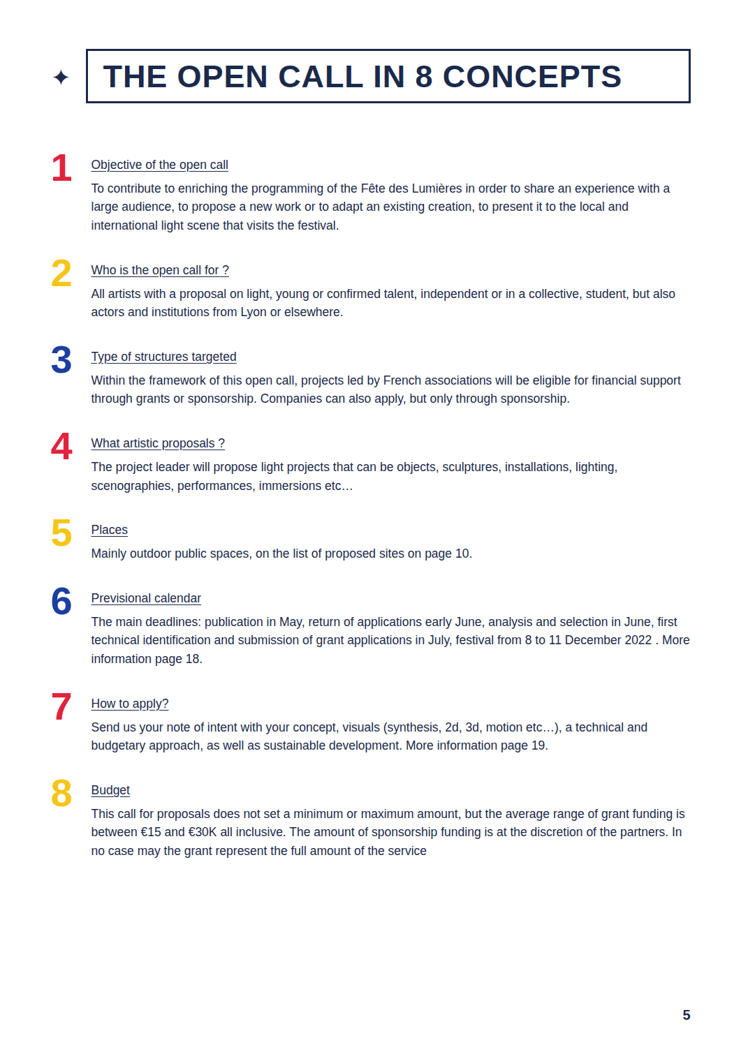✦
The Open Call in 8 Concepts
1
Objective of the open call
To contribute to enriching the programming of the Fête des Lumières in order to share an experience with a large audience, to propose a new work or to adapt an existing creation, to present it to the local and international light scene that visits the festival.
2
Who is the open call for ?
All artists with a proposal on light, young or confirmed talent, independent or in a collective, student, but also actors and institutions from Lyon or elsewhere.
3
Type of structures targeted
Within the framework of this open call, projects led by French associations will be eligible for financial support through grants or sponsorship. Companies can also apply, but only through sponsorship.
4
What artistic proposals ?
The project leader will propose light projects that can be objects, sculptures, installations, lighting, scenographies, performances, immersions etc…
5
Places
Mainly outdoor public spaces, on the list of proposed sites on page 10.
6
Previsional calendar
The main deadlines: publication in May, return of applications early June, analysis and selection in June, first technical identification and submission of grant applications in July, festival from 8 to 11 December 2022 . More information page 18.
7
How to apply?
Send us your note of intent with your concept, visuals (synthesis, 2d, 3d, motion etc…), a technical and budgetary approach, as well as sustainable development. More information page 19.
8
Budget
This call for proposals does not set a minimum or maximum amount, but the average range of grant funding is between €15 and €30K all inclusive. The amount of sponsorship funding is at the discretion of the partners. In no case may the grant represent the full amount of the service
5